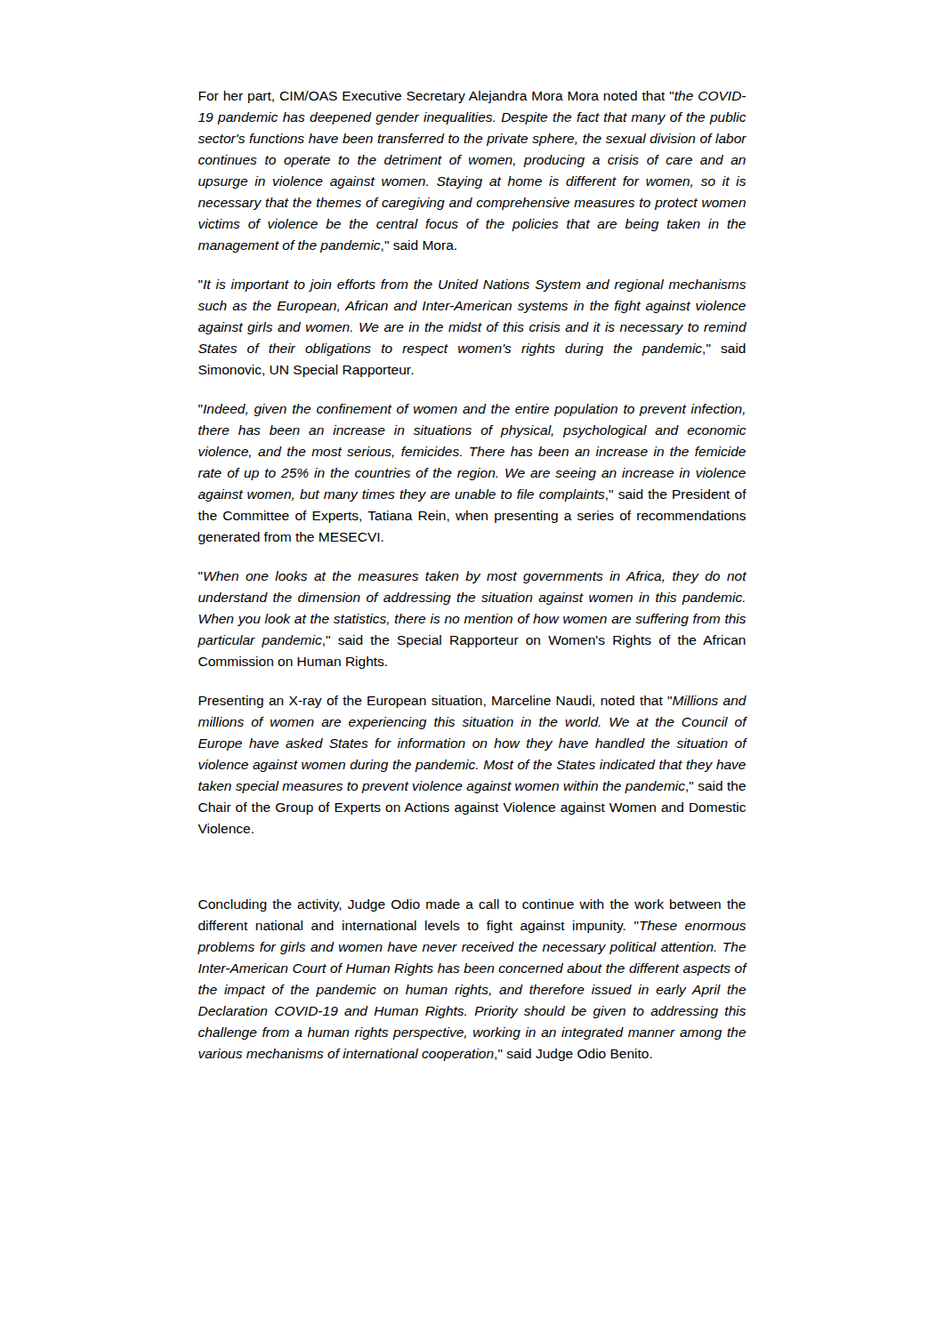For her part, CIM/OAS Executive Secretary Alejandra Mora Mora noted that "the COVID-19 pandemic has deepened gender inequalities. Despite the fact that many of the public sector's functions have been transferred to the private sphere, the sexual division of labor continues to operate to the detriment of women, producing a crisis of care and an upsurge in violence against women. Staying at home is different for women, so it is necessary that the themes of caregiving and comprehensive measures to protect women victims of violence be the central focus of the policies that are being taken in the management of the pandemic," said Mora.
"It is important to join efforts from the United Nations System and regional mechanisms such as the European, African and Inter-American systems in the fight against violence against girls and women. We are in the midst of this crisis and it is necessary to remind States of their obligations to respect women's rights during the pandemic," said Simonovic, UN Special Rapporteur.
"Indeed, given the confinement of women and the entire population to prevent infection, there has been an increase in situations of physical, psychological and economic violence, and the most serious, femicides. There has been an increase in the femicide rate of up to 25% in the countries of the region. We are seeing an increase in violence against women, but many times they are unable to file complaints," said the President of the Committee of Experts, Tatiana Rein, when presenting a series of recommendations generated from the MESECVI.
"When one looks at the measures taken by most governments in Africa, they do not understand the dimension of addressing the situation against women in this pandemic. When you look at the statistics, there is no mention of how women are suffering from this particular pandemic," said the Special Rapporteur on Women's Rights of the African Commission on Human Rights.
Presenting an X-ray of the European situation, Marceline Naudi, noted that "Millions and millions of women are experiencing this situation in the world. We at the Council of Europe have asked States for information on how they have handled the situation of violence against women during the pandemic. Most of the States indicated that they have taken special measures to prevent violence against women within the pandemic," said the Chair of the Group of Experts on Actions against Violence against Women and Domestic Violence.
Concluding the activity, Judge Odio made a call to continue with the work between the different national and international levels to fight against impunity. "These enormous problems for girls and women have never received the necessary political attention. The Inter-American Court of Human Rights has been concerned about the different aspects of the impact of the pandemic on human rights, and therefore issued in early April the Declaration COVID-19 and Human Rights. Priority should be given to addressing this challenge from a human rights perspective, working in an integrated manner among the various mechanisms of international cooperation," said Judge Odio Benito.